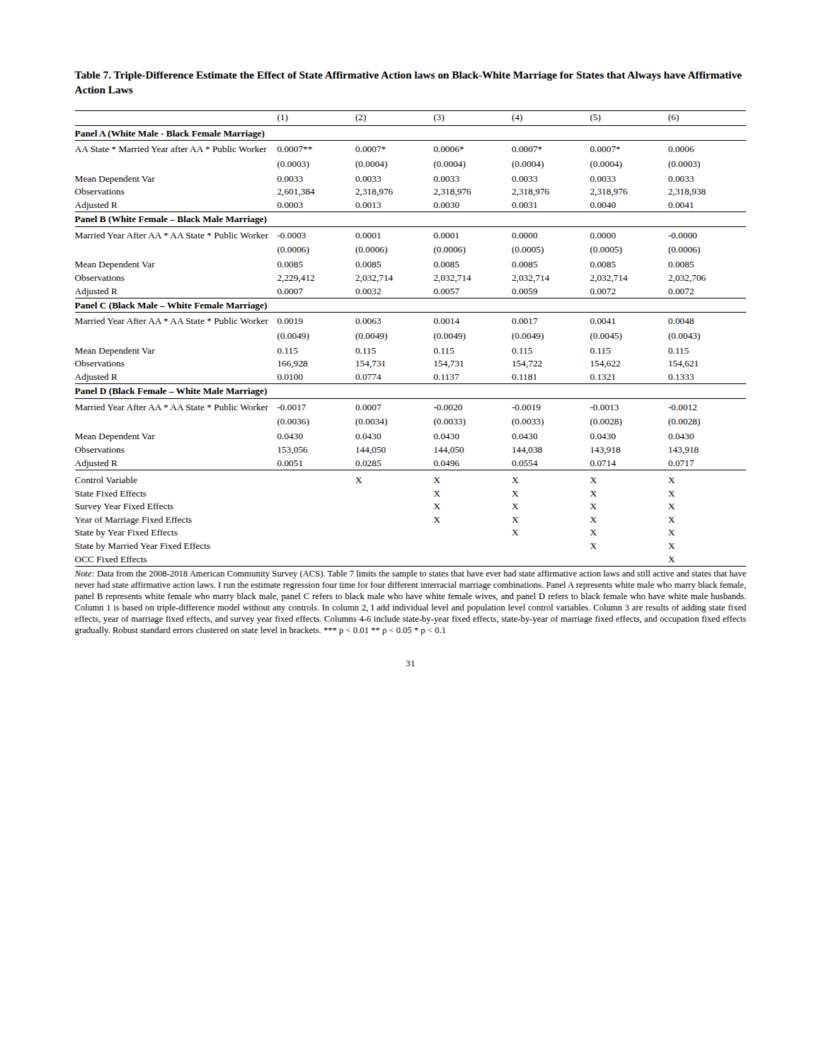Table 7. Triple-Difference Estimate the Effect of State Affirmative Action laws on Black-White Marriage for States that Always have Affirmative Action Laws
| | (1) | (2) | (3) | (4) | (5) | (6) |
| --- | --- | --- | --- | --- | --- | --- |
| Panel A (White Male - Black Female Marriage) |
| AA State * Married Year after AA * Public Worker | 0.0007** | 0.0007* | 0.0006* | 0.0007* | 0.0007* | 0.0006 |
| | (0.0003) | (0.0004) | (0.0004) | (0.0004) | (0.0004) | (0.0003) |
| Mean Dependent Var | 0.0033 | 0.0033 | 0.0033 | 0.0033 | 0.0033 | 0.0033 |
| Observations | 2,601,384 | 2,318,976 | 2,318,976 | 2,318,976 | 2,318,976 | 2,318,938 |
| Adjusted R | 0.0003 | 0.0013 | 0.0030 | 0.0031 | 0.0040 | 0.0041 |
| Panel B (White Female – Black Male Marriage) |
| Married Year After AA * AA State * Public Worker | -0.0003 | 0.0001 | 0.0001 | 0.0000 | 0.0000 | -0.0000 |
| | (0.0006) | (0.0006) | (0.0006) | (0.0005) | (0.0005) | (0.0006) |
| Mean Dependent Var | 0.0085 | 0.0085 | 0.0085 | 0.0085 | 0.0085 | 0.0085 |
| Observations | 2,229,412 | 2,032,714 | 2,032,714 | 2,032,714 | 2,032,714 | 2,032,706 |
| Adjusted R | 0.0007 | 0.0032 | 0.0057 | 0.0059 | 0.0072 | 0.0072 |
| Panel C (Black Male – White Female Marriage) |
| Married Year After AA * AA State * Public Worker | 0.0019 | 0.0063 | 0.0014 | 0.0017 | 0.0041 | 0.0048 |
| | (0.0049) | (0.0049) | (0.0049) | (0.0049) | (0.0045) | (0.0043) |
| Mean Dependent Var | 0.115 | 0.115 | 0.115 | 0.115 | 0.115 | 0.115 |
| Observations | 166,928 | 154,731 | 154,731 | 154,722 | 154,622 | 154,621 |
| Adjusted R | 0.0100 | 0.0774 | 0.1137 | 0.1181 | 0.1321 | 0.1333 |
| Panel D (Black Female – White Male Marriage) |
| Married Year After AA * AA State * Public Worker | -0.0017 | 0.0007 | -0.0020 | -0.0019 | -0.0013 | -0.0012 |
| | (0.0036) | (0.0034) | (0.0033) | (0.0033) | (0.0028) | (0.0028) |
| Mean Dependent Var | 0.0430 | 0.0430 | 0.0430 | 0.0430 | 0.0430 | 0.0430 |
| Observations | 153,056 | 144,050 | 144,050 | 144,038 | 143,918 | 143,918 |
| Adjusted R | 0.0051 | 0.0285 | 0.0496 | 0.0554 | 0.0714 | 0.0717 |
| Control Variable | | X | X | X | X | X |
| State Fixed Effects | | | X | X | X | X |
| Survey Year Fixed Effects | | | X | X | X | X |
| Year of Marriage Fixed Effects | | | X | X | X | X |
| State by Year Fixed Effects | | | | X | X | X |
| State by Married Year Fixed Effects | | | | | X | X |
| OCC Fixed Effects | | | | | | X |
Note: Data from the 2008-2018 American Community Survey (ACS). Table 7 limits the sample to states that have ever had state affirmative action laws and still active and states that have never had state affirmative action laws. I run the estimate regression four time for four different interracial marriage combinations. Panel A represents white male who marry black female, panel B represents white female who marry black male, panel C refers to black male who have white female wives, and panel D refers to black female who have white male husbands. Column 1 is based on triple-difference model without any controls. In column 2, I add individual level and population level control variables. Column 3 are results of adding state fixed effects, year of marriage fixed effects, and survey year fixed effects. Columns 4-6 include state-by-year fixed effects, state-by-year of marriage fixed effects, and occupation fixed effects gradually. Robust standard errors clustered on state level in brackets. *** ρ < 0.01 ** ρ < 0.05 * ρ < 0.1
31